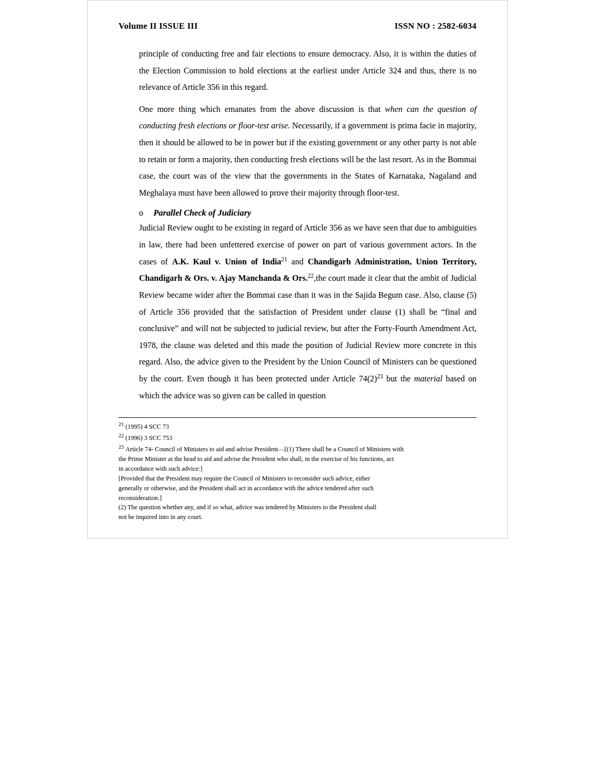Volume II ISSUE III ISSN NO : 2582-6034
principle of conducting free and fair elections to ensure democracy. Also, it is within the duties of the Election Commission to hold elections at the earliest under Article 324 and thus, there is no relevance of Article 356 in this regard.
One more thing which emanates from the above discussion is that when can the question of conducting fresh elections or floor-test arise. Necessarily, if a government is prima facie in majority, then it should be allowed to be in power but if the existing government or any other party is not able to retain or form a majority, then conducting fresh elections will be the last resort. As in the Bommai case, the court was of the view that the governments in the States of Karnataka, Nagaland and Meghalaya must have been allowed to prove their majority through floor-test.
o Parallel Check of Judiciary
Judicial Review ought to be existing in regard of Article 356 as we have seen that due to ambiguities in law, there had been unfettered exercise of power on part of various government actors. In the cases of A.K. Kaul v. Union of India21 and Chandigarh Administration, Union Territory, Chandigarh & Ors. v. Ajay Manchanda & Ors.22,the court made it clear that the ambit of Judicial Review became wider after the Bommai case than it was in the Sajida Begum case. Also, clause (5) of Article 356 provided that the satisfaction of President under clause (1) shall be “final and conclusive” and will not be subjected to judicial review, but after the Forty-Fourth Amendment Act, 1978, the clause was deleted and this made the position of Judicial Review more concrete in this regard. Also, the advice given to the President by the Union Council of Ministers can be questioned by the court. Even though it has been protected under Article 74(2)23 but the material based on which the advice was so given can be called in question
21(1995) 4 SCC 73
22(1996) 3 SCC 753
23 Article 74- Council of Ministers to aid and advise President—[(1) There shall be a Council of Ministers with
the Prime Minister at the head to aid and advise the President who shall, in the exercise of his functions, act
in accordance with such advice:]
[Provided that the President may require the Council of Ministers to reconsider such advice, either
generally or otherwise, and the President shall act in accordance with the advice tendered after such
reconsideration.]
(2) The question whether any, and if so what, advice was tendered by Ministers to the President shall
not be inquired into in any court.